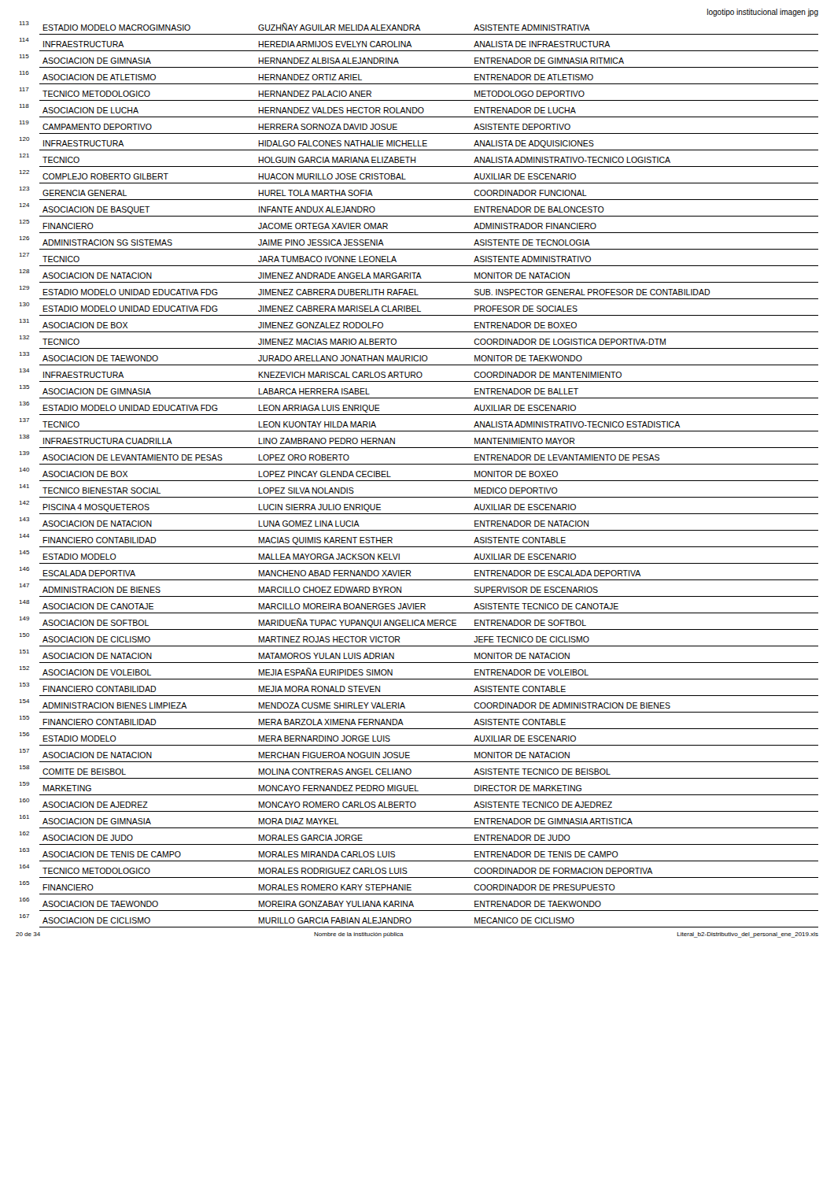logotipo institucional imagen jpg
| 113 | ESTADIO MODELO MACROGIMNASIO | GUZHÑAY AGUILAR MELIDA ALEXANDRA | ASISTENTE ADMINISTRATIVA |
| 114 | INFRAESTRUCTURA | HEREDIA ARMIJOS EVELYN CAROLINA | ANALISTA DE INFRAESTRUCTURA |
| 115 | ASOCIACION DE GIMNASIA | HERNANDEZ ALBISA ALEJANDRINA | ENTRENADOR DE GIMNASIA RITMICA |
| 116 | ASOCIACION DE ATLETISMO | HERNANDEZ ORTIZ ARIEL | ENTRENADOR DE ATLETISMO |
| 117 | TECNICO METODOLOGICO | HERNANDEZ PALACIO ANER | METODOLOGO DEPORTIVO |
| 118 | ASOCIACION DE LUCHA | HERNANDEZ VALDES HECTOR ROLANDO | ENTRENADOR DE LUCHA |
| 119 | CAMPAMENTO DEPORTIVO | HERRERA SORNOZA DAVID JOSUE | ASISTENTE DEPORTIVO |
| 120 | INFRAESTRUCTURA | HIDALGO FALCONES NATHALIE MICHELLE | ANALISTA DE ADQUISICIONES |
| 121 | TECNICO | HOLGUIN GARCIA MARIANA ELIZABETH | ANALISTA ADMINISTRATIVO-TECNICO LOGISTICA |
| 122 | COMPLEJO ROBERTO GILBERT | HUACON MURILLO JOSE CRISTOBAL | AUXILIAR DE ESCENARIO |
| 123 | GERENCIA GENERAL | HUREL TOLA MARTHA SOFIA | COORDINADOR FUNCIONAL |
| 124 | ASOCIACION DE BASQUET | INFANTE ANDUX ALEJANDRO | ENTRENADOR DE BALONCESTO |
| 125 | FINANCIERO | JACOME ORTEGA XAVIER OMAR | ADMINISTRADOR FINANCIERO |
| 126 | ADMINISTRACION SG SISTEMAS | JAIME PINO JESSICA JESSENIA | ASISTENTE DE TECNOLOGIA |
| 127 | TECNICO | JARA TUMBACO IVONNE LEONELA | ASISTENTE ADMINISTRATIVO |
| 128 | ASOCIACION DE NATACION | JIMENEZ ANDRADE ANGELA MARGARITA | MONITOR DE NATACION |
| 129 | ESTADIO MODELO UNIDAD EDUCATIVA FDG | JIMENEZ CABRERA DUBERLITH RAFAEL | SUB. INSPECTOR GENERAL PROFESOR DE CONTABILIDAD |
| 130 | ESTADIO MODELO UNIDAD EDUCATIVA FDG | JIMENEZ CABRERA MARISELA CLARIBEL | PROFESOR DE SOCIALES |
| 131 | ASOCIACION DE BOX | JIMENEZ GONZALEZ RODOLFO | ENTRENADOR DE BOXEO |
| 132 | TECNICO | JIMENEZ MACIAS MARIO ALBERTO | COORDINADOR DE LOGISTICA DEPORTIVA-DTM |
| 133 | ASOCIACION DE TAEWONDO | JURADO ARELLANO JONATHAN MAURICIO | MONITOR DE TAEKWONDO |
| 134 | INFRAESTRUCTURA | KNEZEVICH MARISCAL CARLOS ARTURO | COORDINADOR DE MANTENIMIENTO |
| 135 | ASOCIACION DE GIMNASIA | LABARCA HERRERA ISABEL | ENTRENADOR DE BALLET |
| 136 | ESTADIO MODELO UNIDAD EDUCATIVA FDG | LEON ARRIAGA LUIS ENRIQUE | AUXILIAR DE ESCENARIO |
| 137 | TECNICO | LEON KUONTAY HILDA MARIA | ANALISTA ADMINISTRATIVO-TECNICO ESTADISTICA |
| 138 | INFRAESTRUCTURA CUADRILLA | LINO ZAMBRANO PEDRO HERNAN | MANTENIMIENTO MAYOR |
| 139 | ASOCIACION DE LEVANTAMIENTO DE PESAS | LOPEZ ORO ROBERTO | ENTRENADOR DE LEVANTAMIENTO DE PESAS |
| 140 | ASOCIACION DE BOX | LOPEZ PINCAY GLENDA CECIBEL | MONITOR DE BOXEO |
| 141 | TECNICO BIENESTAR SOCIAL | LOPEZ SILVA NOLANDIS | MEDICO DEPORTIVO |
| 142 | PISCINA 4 MOSQUETEROS | LUCIN SIERRA JULIO ENRIQUE | AUXILIAR DE ESCENARIO |
| 143 | ASOCIACION DE NATACION | LUNA GOMEZ LINA LUCIA | ENTRENADOR DE NATACION |
| 144 | FINANCIERO CONTABILIDAD | MACIAS QUIMIS KARENT ESTHER | ASISTENTE CONTABLE |
| 145 | ESTADIO MODELO | MALLEA MAYORGA JACKSON KELVI | AUXILIAR DE ESCENARIO |
| 146 | ESCALADA DEPORTIVA | MANCHENO ABAD FERNANDO XAVIER | ENTRENADOR DE ESCALADA DEPORTIVA |
| 147 | ADMINISTRACION DE BIENES | MARCILLO CHOEZ EDWARD BYRON | SUPERVISOR DE ESCENARIOS |
| 148 | ASOCIACION DE CANOTAJE | MARCILLO MOREIRA BOANERGES JAVIER | ASISTENTE TECNICO DE CANOTAJE |
| 149 | ASOCIACION DE SOFTBOL | MARIDUEÑA TUPAC YUPANQUI ANGELICA MERCE | ENTRENADOR DE SOFTBOL |
| 150 | ASOCIACION DE CICLISMO | MARTINEZ ROJAS HECTOR VICTOR | JEFE TECNICO DE CICLISMO |
| 151 | ASOCIACION DE NATACION | MATAMOROS YULAN LUIS ADRIAN | MONITOR DE NATACION |
| 152 | ASOCIACION DE VOLEIBOL | MEJIA ESPAÑA EURIPIDES SIMON | ENTRENADOR DE VOLEIBOL |
| 153 | FINANCIERO CONTABILIDAD | MEJIA MORA RONALD STEVEN | ASISTENTE CONTABLE |
| 154 | ADMINISTRACION BIENES LIMPIEZA | MENDOZA CUSME SHIRLEY VALERIA | COORDINADOR DE ADMINISTRACION DE BIENES |
| 155 | FINANCIERO CONTABILIDAD | MERA BARZOLA XIMENA FERNANDA | ASISTENTE CONTABLE |
| 156 | ESTADIO MODELO | MERA BERNARDINO JORGE LUIS | AUXILIAR DE ESCENARIO |
| 157 | ASOCIACION DE NATACION | MERCHAN FIGUEROA NOGUIN JOSUE | MONITOR DE NATACION |
| 158 | COMITE DE BEISBOL | MOLINA CONTRERAS ANGEL CELIANO | ASISTENTE TECNICO DE BEISBOL |
| 159 | MARKETING | MONCAYO FERNANDEZ PEDRO MIGUEL | DIRECTOR DE MARKETING |
| 160 | ASOCIACION DE AJEDREZ | MONCAYO ROMERO CARLOS ALBERTO | ASISTENTE TECNICO DE AJEDREZ |
| 161 | ASOCIACION DE GIMNASIA | MORA DIAZ MAYKEL | ENTRENADOR DE GIMNASIA ARTISTICA |
| 162 | ASOCIACION DE JUDO | MORALES GARCIA JORGE | ENTRENADOR DE JUDO |
| 163 | ASOCIACION DE TENIS DE CAMPO | MORALES MIRANDA CARLOS LUIS | ENTRENADOR DE TENIS DE CAMPO |
| 164 | TECNICO METODOLOGICO | MORALES RODRIGUEZ CARLOS LUIS | COORDINADOR DE FORMACION DEPORTIVA |
| 165 | FINANCIERO | MORALES ROMERO KARY STEPHANIE | COORDINADOR DE PRESUPUESTO |
| 166 | ASOCIACION DE TAEWONDO | MOREIRA GONZABAY YULIANA KARINA | ENTRENADOR DE TAEKWONDO |
| 167 | ASOCIACION DE CICLISMO | MURILLO GARCIA FABIAN ALEJANDRO | MECANICO DE CICLISMO |
20 de 34 Nombre de la institución pública Literal_b2-Distributivo_del_personal_ene_2019.xls